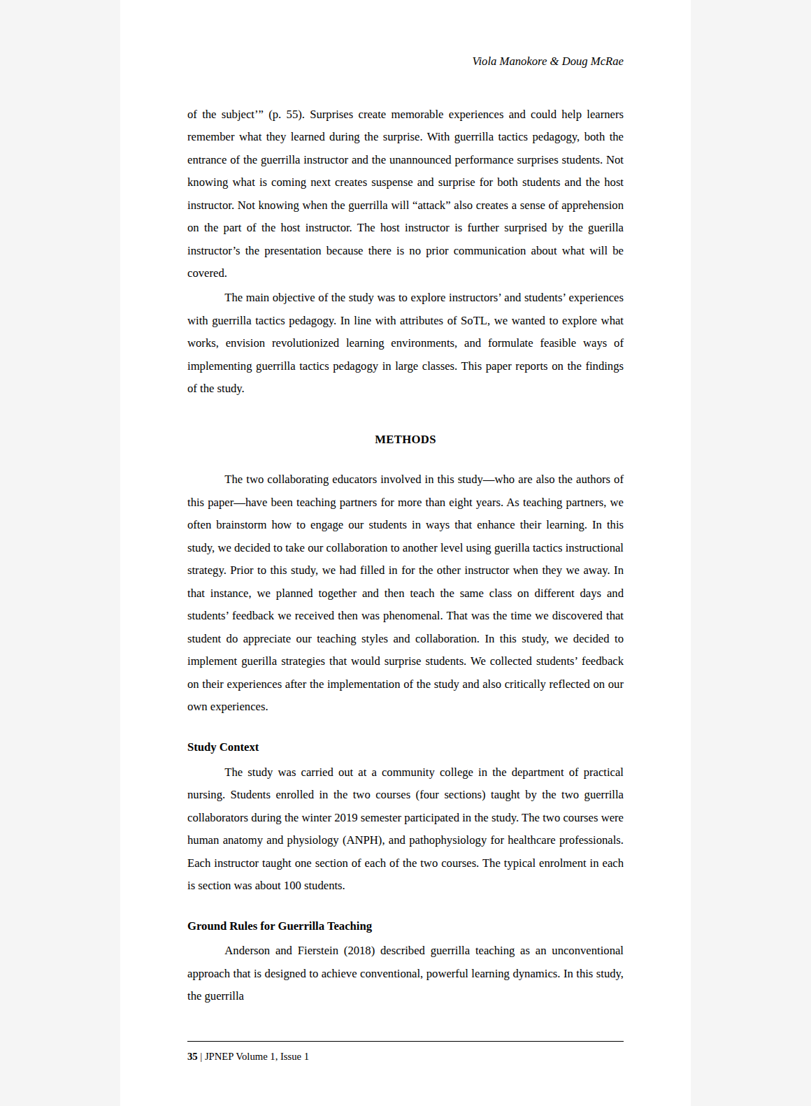Viola Manokore & Doug McRae
of the subject’” (p. 55). Surprises create memorable experiences and could help learners remember what they learned during the surprise. With guerrilla tactics pedagogy, both the entrance of the guerrilla instructor and the unannounced performance surprises students. Not knowing what is coming next creates suspense and surprise for both students and the host instructor. Not knowing when the guerrilla will “attack” also creates a sense of apprehension on the part of the host instructor. The host instructor is further surprised by the guerilla instructor’s the presentation because there is no prior communication about what will be covered.
The main objective of the study was to explore instructors’ and students’ experiences with guerrilla tactics pedagogy. In line with attributes of SoTL, we wanted to explore what works, envision revolutionized learning environments, and formulate feasible ways of implementing guerrilla tactics pedagogy in large classes. This paper reports on the findings of the study.
METHODS
The two collaborating educators involved in this study—who are also the authors of this paper—have been teaching partners for more than eight years. As teaching partners, we often brainstorm how to engage our students in ways that enhance their learning. In this study, we decided to take our collaboration to another level using guerilla tactics instructional strategy. Prior to this study, we had filled in for the other instructor when they we away. In that instance, we planned together and then teach the same class on different days and students’ feedback we received then was phenomenal. That was the time we discovered that student do appreciate our teaching styles and collaboration. In this study, we decided to implement guerilla strategies that would surprise students. We collected students’ feedback on their experiences after the implementation of the study and also critically reflected on our own experiences.
Study Context
The study was carried out at a community college in the department of practical nursing. Students enrolled in the two courses (four sections) taught by the two guerrilla collaborators during the winter 2019 semester participated in the study. The two courses were human anatomy and physiology (ANPH), and pathophysiology for healthcare professionals. Each instructor taught one section of each of the two courses. The typical enrolment in each is section was about 100 students.
Ground Rules for Guerrilla Teaching
Anderson and Fierstein (2018) described guerrilla teaching as an unconventional approach that is designed to achieve conventional, powerful learning dynamics. In this study, the guerrilla
35 | JPNEP Volume 1, Issue 1